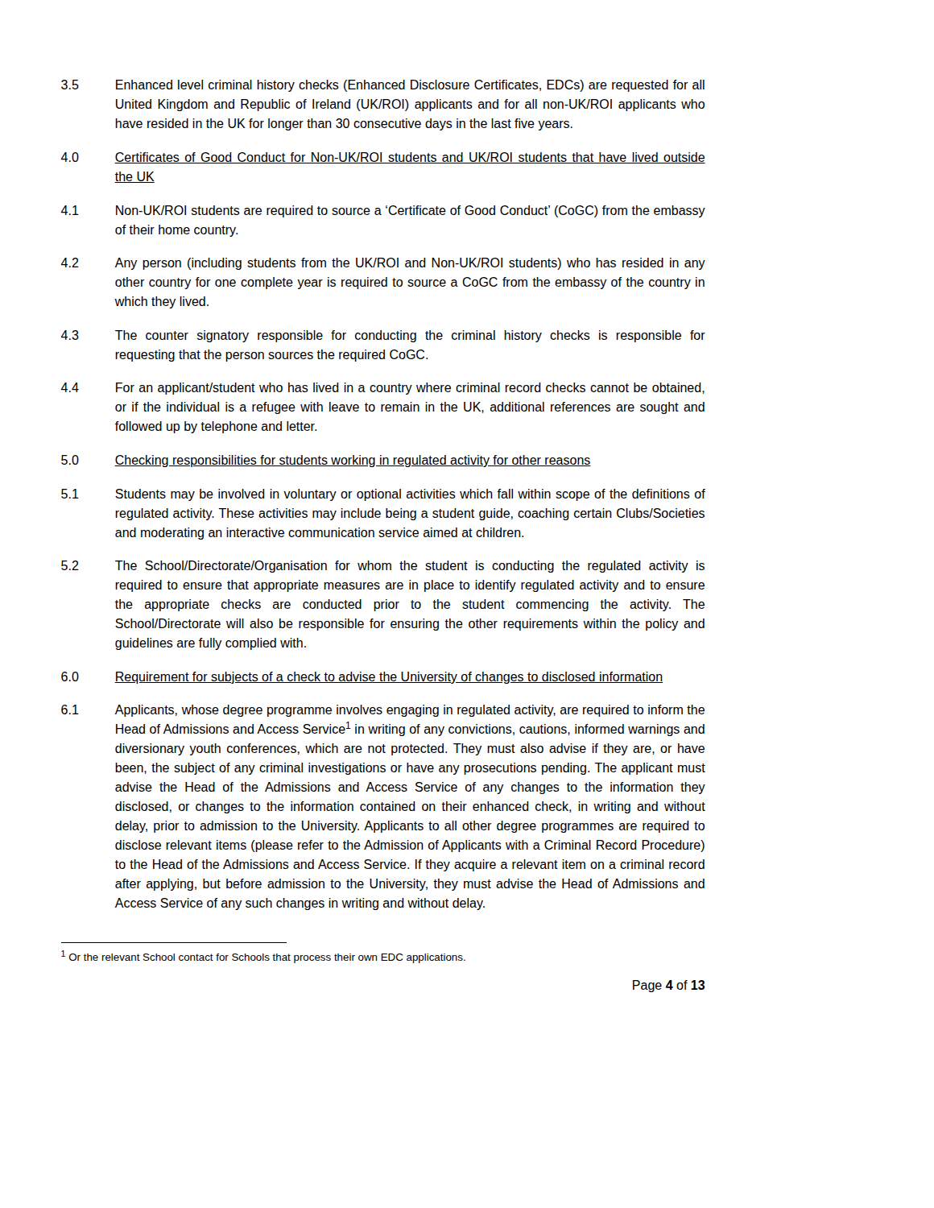3.5
Enhanced level criminal history checks (Enhanced Disclosure Certificates, EDCs) are requested for all United Kingdom and Republic of Ireland (UK/ROI) applicants and for all non-UK/ROI applicants who have resided in the UK for longer than 30 consecutive days in the last five years.
4.0
Certificates of Good Conduct for Non-UK/ROI students and UK/ROI students that have lived outside the UK
4.1
Non-UK/ROI students are required to source a ‘Certificate of Good Conduct’ (CoGC) from the embassy of their home country.
4.2
Any person (including students from the UK/ROI and Non-UK/ROI students) who has resided in any other country for one complete year is required to source a CoGC from the embassy of the country in which they lived.
4.3
The counter signatory responsible for conducting the criminal history checks is responsible for requesting that the person sources the required CoGC.
4.4
For an applicant/student who has lived in a country where criminal record checks cannot be obtained, or if the individual is a refugee with leave to remain in the UK, additional references are sought and followed up by telephone and letter.
5.0
Checking responsibilities for students working in regulated activity for other reasons
5.1
Students may be involved in voluntary or optional activities which fall within scope of the definitions of regulated activity. These activities may include being a student guide, coaching certain Clubs/Societies and moderating an interactive communication service aimed at children.
5.2
The School/Directorate/Organisation for whom the student is conducting the regulated activity is required to ensure that appropriate measures are in place to identify regulated activity and to ensure the appropriate checks are conducted prior to the student commencing the activity. The School/Directorate will also be responsible for ensuring the other requirements within the policy and guidelines are fully complied with.
6.0
Requirement for subjects of a check to advise the University of changes to disclosed information
6.1
Applicants, whose degree programme involves engaging in regulated activity, are required to inform the Head of Admissions and Access Service1 in writing of any convictions, cautions, informed warnings and diversionary youth conferences, which are not protected. They must also advise if they are, or have been, the subject of any criminal investigations or have any prosecutions pending. The applicant must advise the Head of the Admissions and Access Service of any changes to the information they disclosed, or changes to the information contained on their enhanced check, in writing and without delay, prior to admission to the University. Applicants to all other degree programmes are required to disclose relevant items (please refer to the Admission of Applicants with a Criminal Record Procedure) to the Head of the Admissions and Access Service. If they acquire a relevant item on a criminal record after applying, but before admission to the University, they must advise the Head of Admissions and Access Service of any such changes in writing and without delay.
1 Or the relevant School contact for Schools that process their own EDC applications.
Page 4 of 13